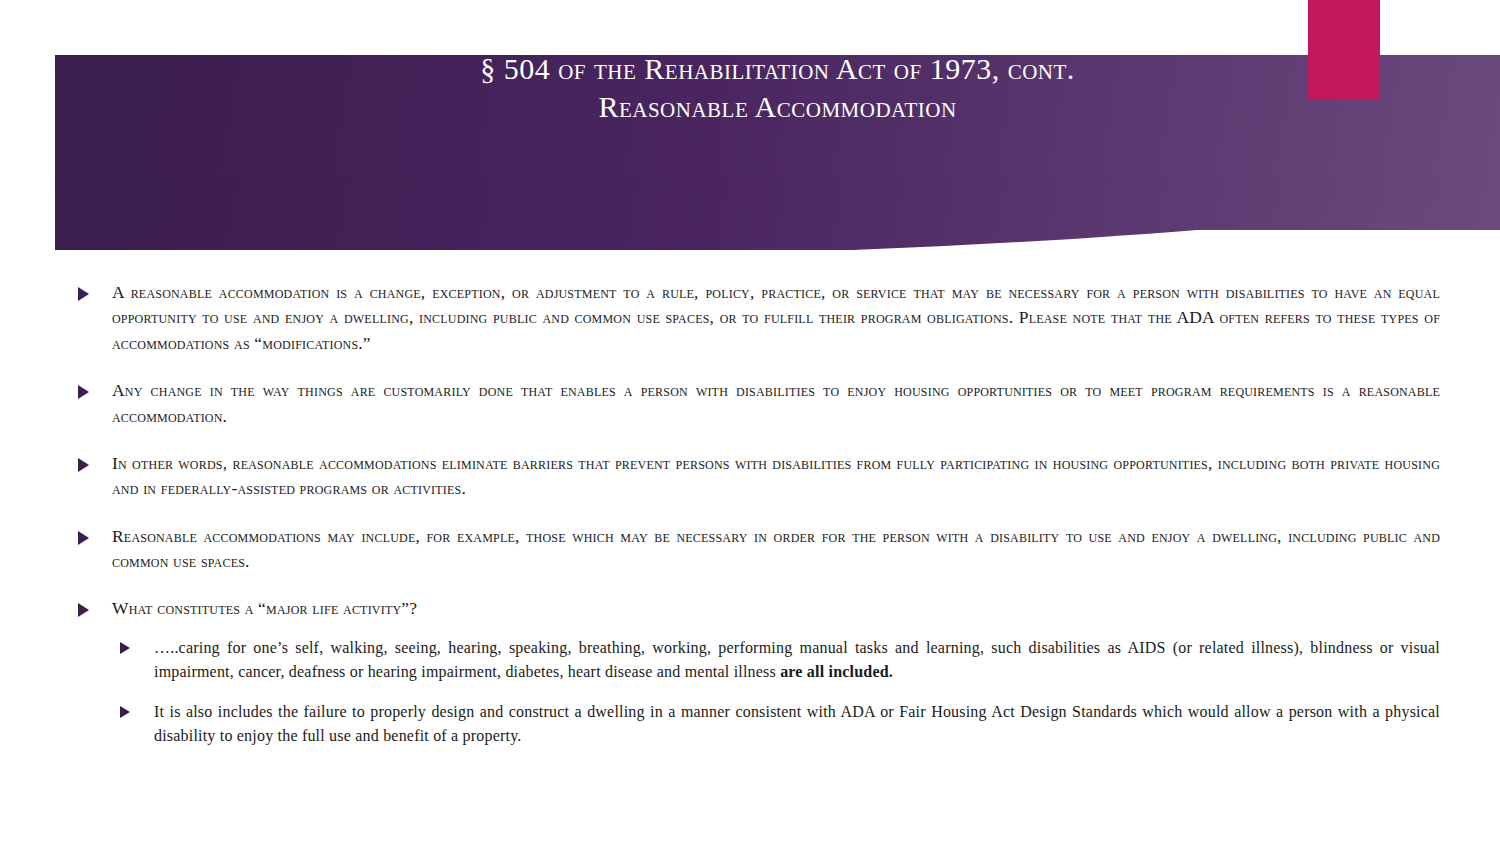§ 504 of the Rehabilitation Act of 1973, cont.
Reasonable Accommodation
A reasonable accommodation is a change, exception, or adjustment to a rule, policy, practice, or service that may be necessary for a person with disabilities to have an equal opportunity to use and enjoy a dwelling, including public and common use spaces, or to fulfill their program obligations. Please note that the ADA often refers to these types of accommodations as “modifications.”
Any change in the way things are customarily done that enables a person with disabilities to enjoy housing opportunities or to meet program requirements is a reasonable accommodation.
In other words, reasonable accommodations eliminate barriers that prevent persons with disabilities from fully participating in housing opportunities, including both private housing and in federally-assisted programs or activities.
Reasonable accommodations may include, for example, those which may be necessary in order for the person with a disability to use and enjoy a dwelling, including public and common use spaces.
What constitutes a “major life activity”?
…..caring for one’s self, walking, seeing, hearing, speaking, breathing, working, performing manual tasks and learning, such disabilities as AIDS (or related illness), blindness or visual impairment, cancer, deafness or hearing impairment, diabetes, heart disease and mental illness are all included.
It is also includes the failure to properly design and construct a dwelling in a manner consistent with ADA or Fair Housing Act Design Standards which would allow a person with a physical disability to enjoy the full use and benefit of a property.